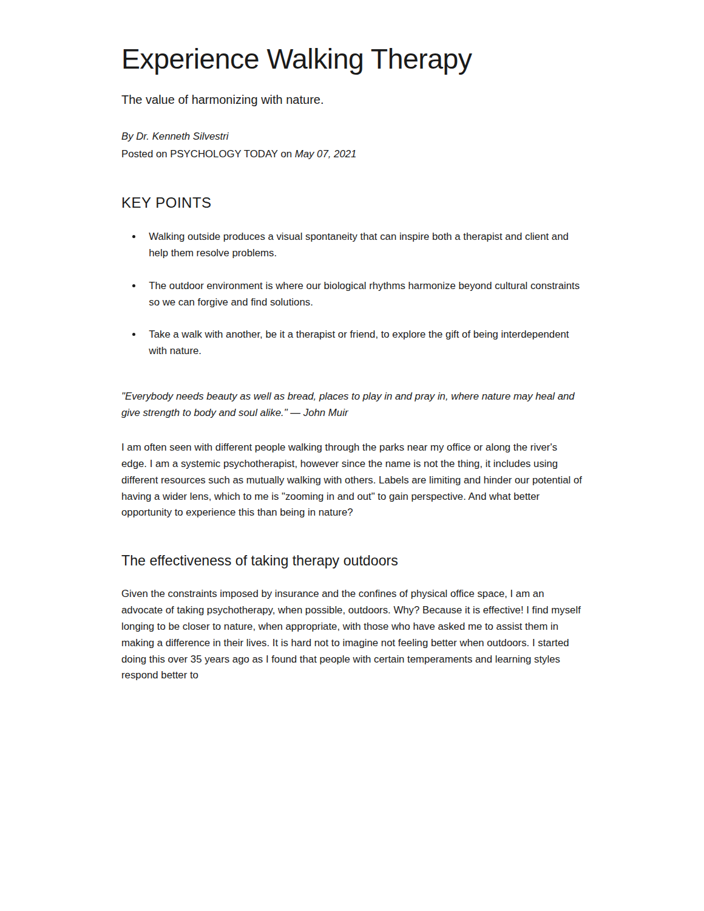Experience Walking Therapy
The value of harmonizing with nature.
By Dr. Kenneth Silvestri
Posted on PSYCHOLOGY TODAY on May 07, 2021
KEY POINTS
Walking outside produces a visual spontaneity that can inspire both a therapist and client and help them resolve problems.
The outdoor environment is where our biological rhythms harmonize beyond cultural constraints so we can forgive and find solutions.
Take a walk with another, be it a therapist or friend, to explore the gift of being interdependent with nature.
"Everybody needs beauty as well as bread, places to play in and pray in, where nature may heal and give strength to body and soul alike." — John Muir
I am often seen with different people walking through the parks near my office or along the river's edge. I am a systemic psychotherapist, however since the name is not the thing, it includes using different resources such as mutually walking with others. Labels are limiting and hinder our potential of having a wider lens, which to me is "zooming in and out" to gain perspective. And what better opportunity to experience this than being in nature?
The effectiveness of taking therapy outdoors
Given the constraints imposed by insurance and the confines of physical office space, I am an advocate of taking psychotherapy, when possible, outdoors. Why? Because it is effective! I find myself longing to be closer to nature, when appropriate, with those who have asked me to assist them in making a difference in their lives. It is hard not to imagine not feeling better when outdoors. I started doing this over 35 years ago as I found that people with certain temperaments and learning styles respond better to